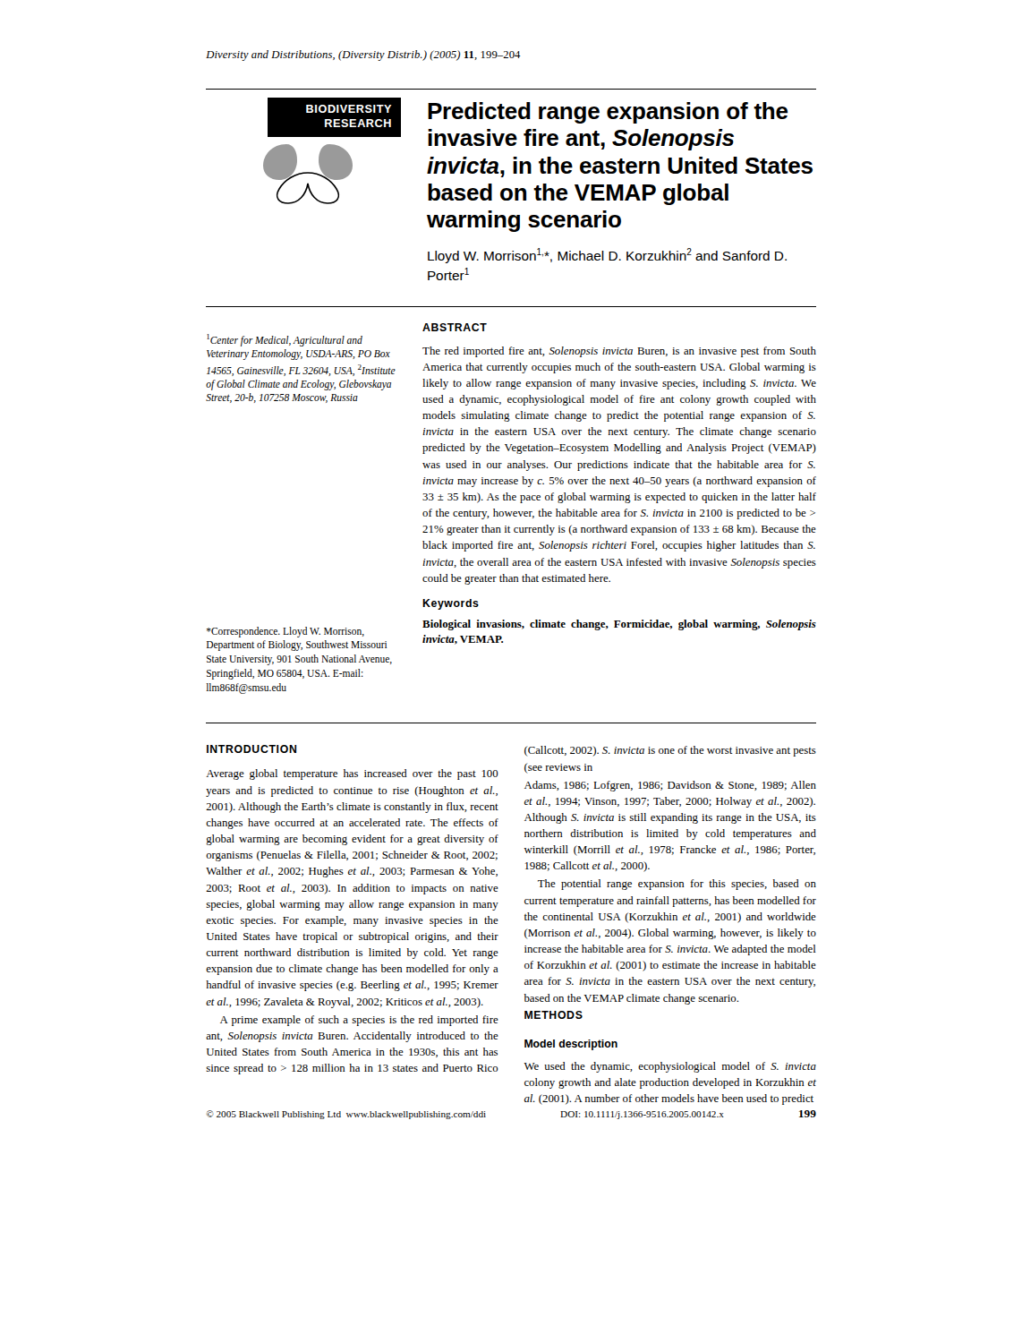Diversity and Distributions, (Diversity Distrib.) (2005) 11, 199–204
BIODIVERSITY
RESEARCH
Predicted range expansion of the invasive fire ant, Solenopsis invicta, in the eastern United States based on the VEMAP global warming scenario
Lloyd W. Morrison1,*, Michael D. Korzukhin2 and Sanford D. Porter1
1Center for Medical, Agricultural and Veterinary Entomology, USDA-ARS, PO Box 14565, Gainesville, FL 32604, USA, 2Institute of Global Climate and Ecology, Glebovskaya Street, 20-b, 107258 Moscow, Russia
*Correspondence. Lloyd W. Morrison, Department of Biology, Southwest Missouri State University, 901 South National Avenue, Springfield, MO 65804, USA. E-mail: llm868f@smsu.edu
ABSTRACT
The red imported fire ant, Solenopsis invicta Buren, is an invasive pest from South America that currently occupies much of the south-eastern USA. Global warming is likely to allow range expansion of many invasive species, including S. invicta. We used a dynamic, ecophysiological model of fire ant colony growth coupled with models simulating climate change to predict the potential range expansion of S. invicta in the eastern USA over the next century. The climate change scenario predicted by the Vegetation–Ecosystem Modelling and Analysis Project (VEMAP) was used in our analyses. Our predictions indicate that the habitable area for S. invicta may increase by c. 5% over the next 40–50 years (a northward expansion of 33 ± 35 km). As the pace of global warming is expected to quicken in the latter half of the century, however, the habitable area for S. invicta in 2100 is predicted to be > 21% greater than it currently is (a northward expansion of 133 ± 68 km). Because the black imported fire ant, Solenopsis richteri Forel, occupies higher latitudes than S. invicta, the overall area of the eastern USA infested with invasive Solenopsis species could be greater than that estimated here.
Keywords
Biological invasions, climate change, Formicidae, global warming, Solenopsis invicta, VEMAP.
INTRODUCTION
Average global temperature has increased over the past 100 years and is predicted to continue to rise (Houghton et al., 2001). Although the Earth’s climate is constantly in flux, recent changes have occurred at an accelerated rate. The effects of global warming are becoming evident for a great diversity of organisms (Penuelas & Filella, 2001; Schneider & Root, 2002; Walther et al., 2002; Hughes et al., 2003; Parmesan & Yohe, 2003; Root et al., 2003). In addition to impacts on native species, global warming may allow range expansion in many exotic species. For example, many invasive species in the United States have tropical or subtropical origins, and their current northward distribution is limited by cold. Yet range expansion due to climate change has been modelled for only a handful of invasive species (e.g. Beerling et al., 1995; Kremer et al., 1996; Zavaleta & Royval, 2002; Kriticos et al., 2003).
A prime example of such a species is the red imported fire ant, Solenopsis invicta Buren. Accidentally introduced to the United States from South America in the 1930s, this ant has since spread to > 128 million ha in 13 states and Puerto Rico (Callcott, 2002). S. invicta is one of the worst invasive ant pests (see reviews in
Adams, 1986; Lofgren, 1986; Davidson & Stone, 1989; Allen et al., 1994; Vinson, 1997; Taber, 2000; Holway et al., 2002). Although S. invicta is still expanding its range in the USA, its northern distribution is limited by cold temperatures and winterkill (Morrill et al., 1978; Francke et al., 1986; Porter, 1988; Callcott et al., 2000).
The potential range expansion for this species, based on current temperature and rainfall patterns, has been modelled for the continental USA (Korzukhin et al., 2001) and worldwide (Morrison et al., 2004). Global warming, however, is likely to increase the habitable area for S. invicta. We adapted the model of Korzukhin et al. (2001) to estimate the increase in habitable area for S. invicta in the eastern USA over the next century, based on the VEMAP climate change scenario.
METHODS
Model description
We used the dynamic, ecophysiological model of S. invicta colony growth and alate production developed in Korzukhin et al. (2001). A number of other models have been used to predict
© 2005 Blackwell Publishing Ltd www.blackwellpublishing.com/ddi
DOI: 10.1111/j.1366-9516.2005.00142.x
199